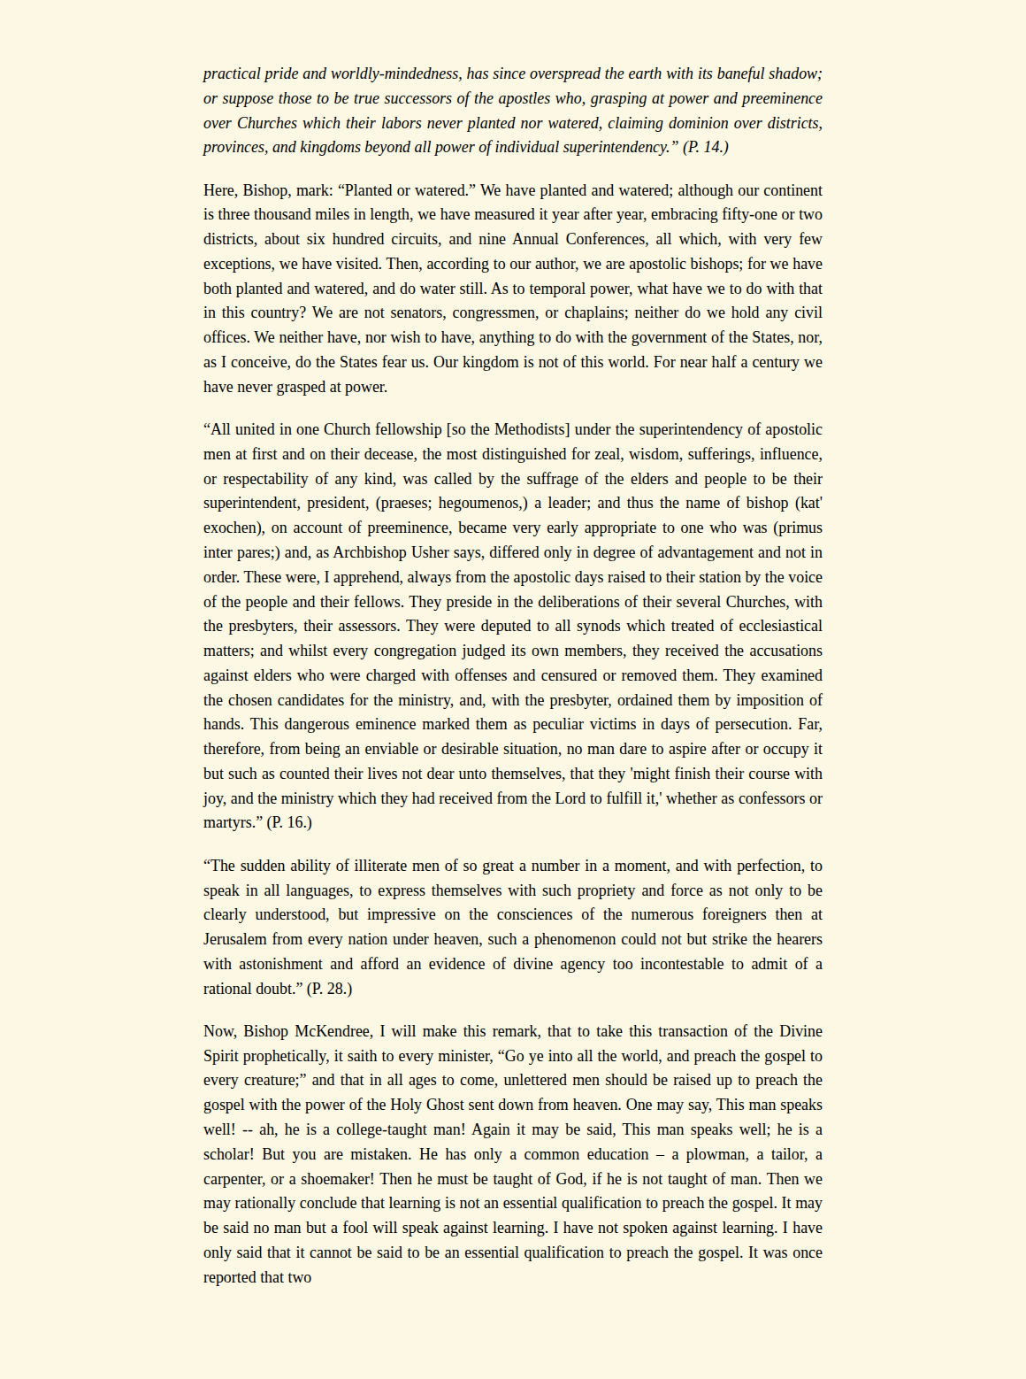practical pride and worldly-mindedness, has since overspread the earth with its baneful shadow; or suppose those to be true successors of the apostles who, grasping at power and preeminence over Churches which their labors never planted nor watered, claiming dominion over districts, provinces, and kingdoms beyond all power of individual superintendency.” (P. 14.)
Here, Bishop, mark: “Planted or watered.” We have planted and watered; although our continent is three thousand miles in length, we have measured it year after year, embracing fifty-one or two districts, about six hundred circuits, and nine Annual Conferences, all which, with very few exceptions, we have visited. Then, according to our author, we are apostolic bishops; for we have both planted and watered, and do water still. As to temporal power, what have we to do with that in this country? We are not senators, congressmen, or chaplains; neither do we hold any civil offices. We neither have, nor wish to have, anything to do with the government of the States, nor, as I conceive, do the States fear us. Our kingdom is not of this world. For near half a century we have never grasped at power.
“All united in one Church fellowship [so the Methodists] under the superintendency of apostolic men at first and on their decease, the most distinguished for zeal, wisdom, sufferings, influence, or respectability of any kind, was called by the suffrage of the elders and people to be their superintendent, president, (praeses; hegoumenos,) a leader; and thus the name of bishop (kat' exochen), on account of preeminence, became very early appropriate to one who was (primus inter pares;) and, as Archbishop Usher says, differed only in degree of advantagement and not in order. These were, I apprehend, always from the apostolic days raised to their station by the voice of the people and their fellows. They preside in the deliberations of their several Churches, with the presbyters, their assessors. They were deputed to all synods which treated of ecclesiastical matters; and whilst every congregation judged its own members, they received the accusations against elders who were charged with offenses and censured or removed them. They examined the chosen candidates for the ministry, and, with the presbyter, ordained them by imposition of hands. This dangerous eminence marked them as peculiar victims in days of persecution. Far, therefore, from being an enviable or desirable situation, no man dare to aspire after or occupy it but such as counted their lives not dear unto themselves, that they 'might finish their course with joy, and the ministry which they had received from the Lord to fulfill it,' whether as confessors or martyrs.” (P. 16.)
“The sudden ability of illiterate men of so great a number in a moment, and with perfection, to speak in all languages, to express themselves with such propriety and force as not only to be clearly understood, but impressive on the consciences of the numerous foreigners then at Jerusalem from every nation under heaven, such a phenomenon could not but strike the hearers with astonishment and afford an evidence of divine agency too incontestable to admit of a rational doubt.” (P. 28.)
Now, Bishop McKendree, I will make this remark, that to take this transaction of the Divine Spirit prophetically, it saith to every minister, “Go ye into all the world, and preach the gospel to every creature;” and that in all ages to come, unlettered men should be raised up to preach the gospel with the power of the Holy Ghost sent down from heaven. One may say, This man speaks well! -- ah, he is a college-taught man! Again it may be said, This man speaks well; he is a scholar! But you are mistaken. He has only a common education – a plowman, a tailor, a carpenter, or a shoemaker! Then he must be taught of God, if he is not taught of man. Then we may rationally conclude that learning is not an essential qualification to preach the gospel. It may be said no man but a fool will speak against learning. I have not spoken against learning. I have only said that it cannot be said to be an essential qualification to preach the gospel. It was once reported that two